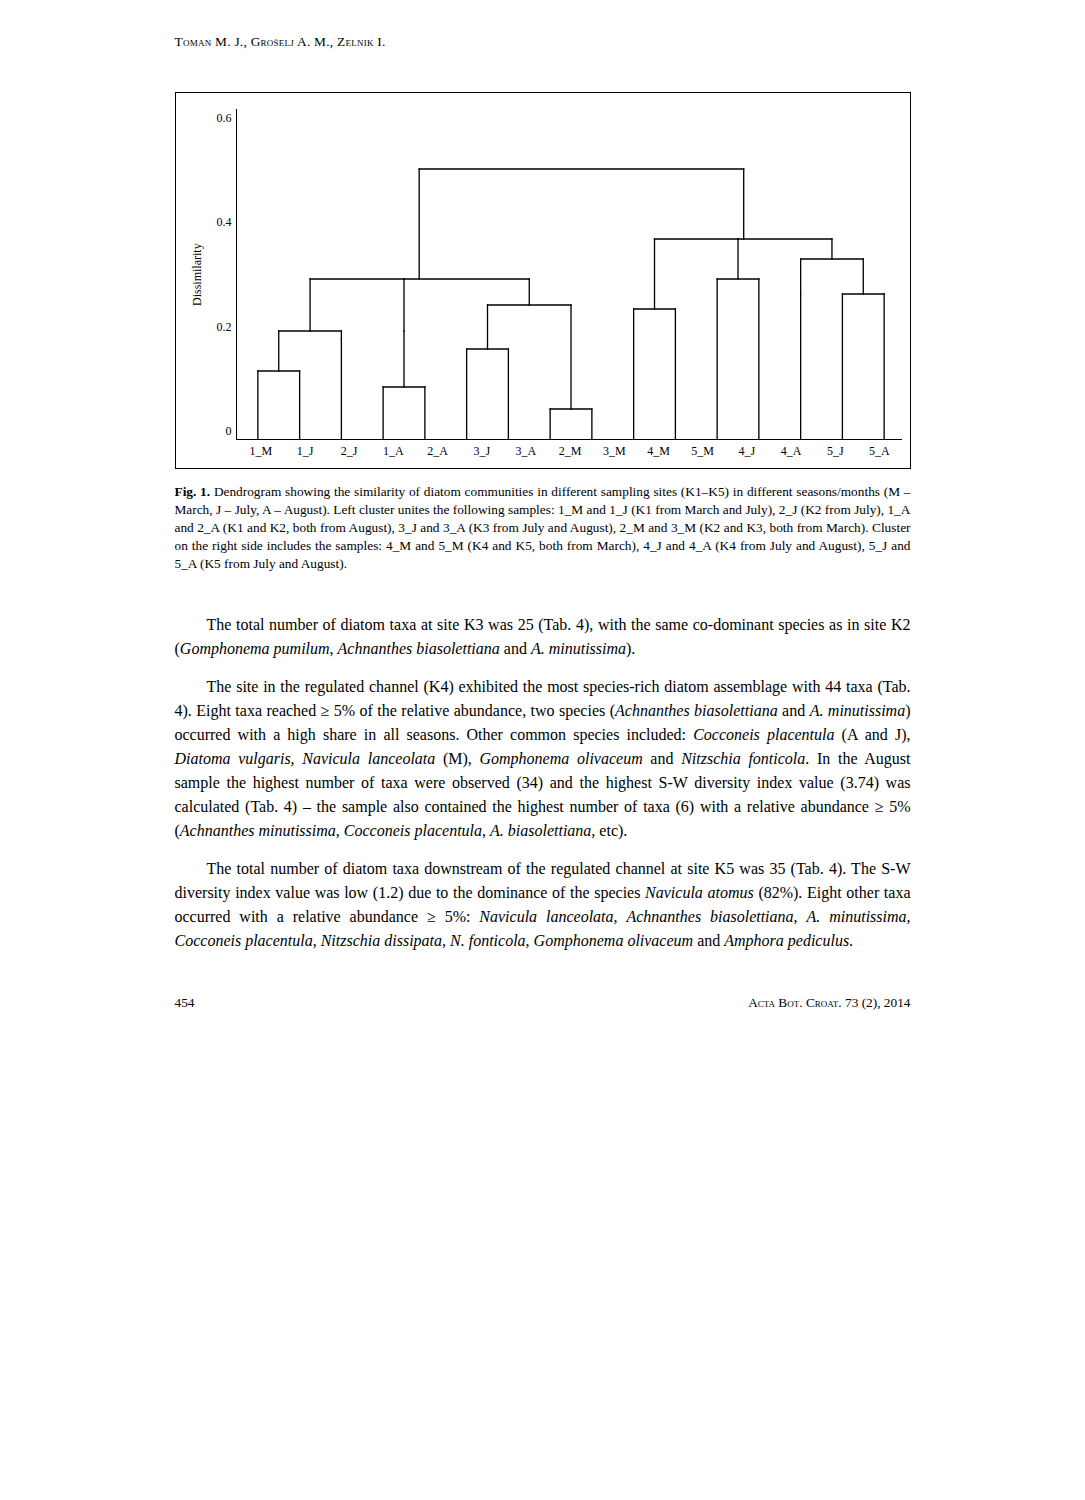Toman M. J., Grošelj A. M., Zelnik I.
Dissimilarity
0.6 0.4 0.2 0
1_M 1_J 2_J 1_A 2_A 3_J 3_A 2_M 3_M 4_M 5_M 4_J 4_A 5_J 5_A
Fig. 1. Dendrogram showing the similarity of diatom communities in different sampling sites (K1–K5) in different seasons/months (M – March, J – July, A – August). Left cluster unites the following samples: 1_M and 1_J (K1 from March and July), 2_J (K2 from July), 1_A and 2_A (K1 and K2, both from August), 3_J and 3_A (K3 from July and August), 2_M and 3_M (K2 and K3, both from March). Cluster on the right side includes the samples: 4_M and 5_M (K4 and K5, both from March), 4_J and 4_A (K4 from July and August), 5_J and 5_A (K5 from July and August).
The total number of diatom taxa at site K3 was 25 (Tab. 4), with the same co-dominant species as in site K2 (Gomphonema pumilum, Achnanthes biasolettiana and A. minutissima).
The site in the regulated channel (K4) exhibited the most species-rich diatom assemblage with 44 taxa (Tab. 4). Eight taxa reached ≥ 5% of the relative abundance, two species (Achnanthes biasolettiana and A. minutissima) occurred with a high share in all seasons. Other common species included: Cocconeis placentula (A and J), Diatoma vulgaris, Navicula lanceolata (M), Gomphonema olivaceum and Nitzschia fonticola. In the August sample the highest number of taxa were observed (34) and the highest S-W diversity index value (3.74) was calculated (Tab. 4) – the sample also contained the highest number of taxa (6) with a relative abundance ≥ 5% (Achnanthes minutissima, Cocconeis placentula, A. biasolettiana, etc).
The total number of diatom taxa downstream of the regulated channel at site K5 was 35 (Tab. 4). The S-W diversity index value was low (1.2) due to the dominance of the species Navicula atomus (82%). Eight other taxa occurred with a relative abundance ≥ 5%: Navicula lanceolata, Achnanthes biasolettiana, A. minutissima, Cocconeis placentula, Nitzschia dissipata, N. fonticola, Gomphonema olivaceum and Amphora pediculus.
454 Acta Bot. Croat. 73 (2), 2014